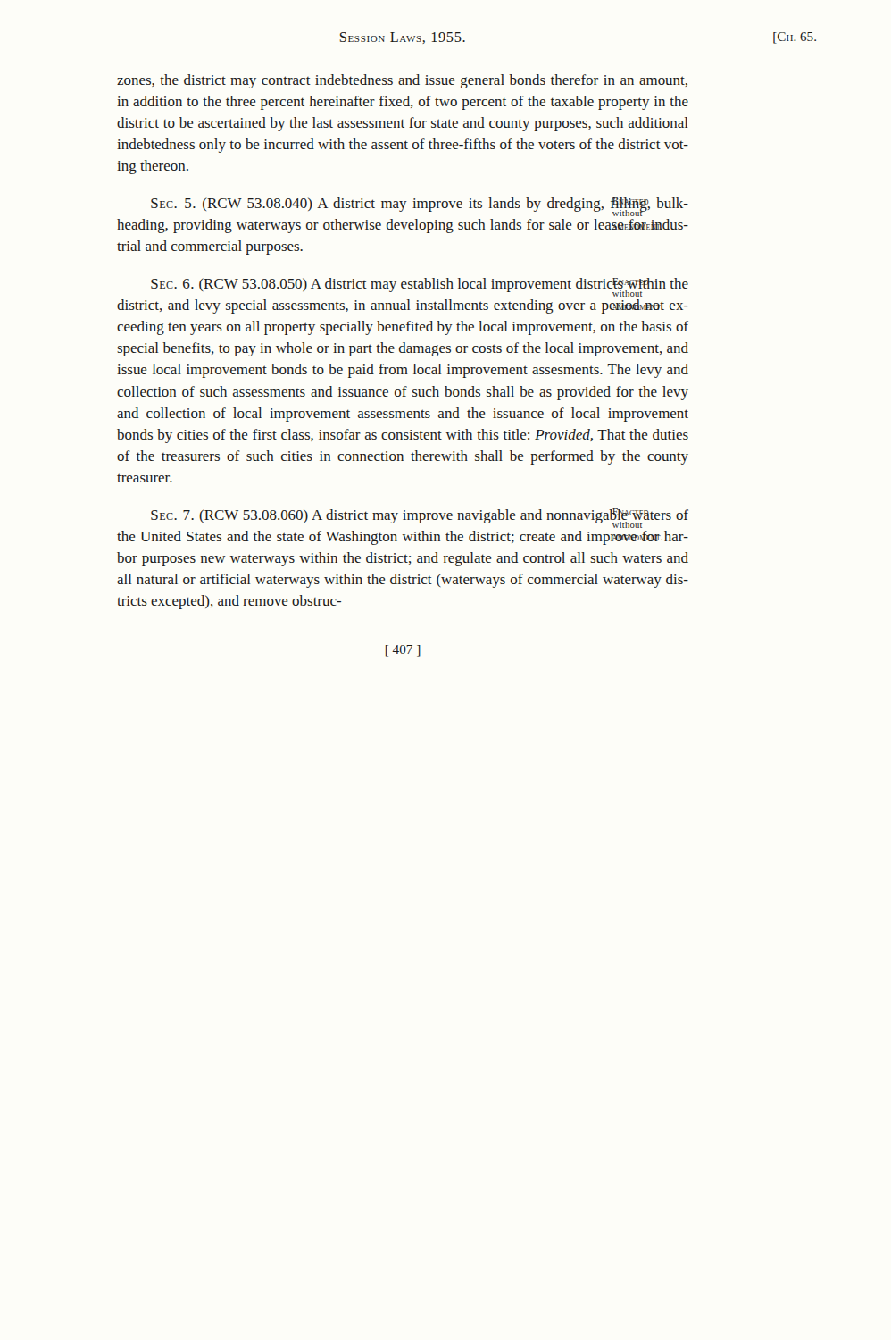[Ch. 65.
Session Laws, 1955.
zones, the district may contract indebtedness and issue general bonds therefor in an amount, in addition to the three percent hereinafter fixed, of two percent of the taxable property in the district to be ascertained by the last assessment for state and county purposes, such additional indebtedness only to be incurred with the assent of three-fifths of the voters of the district voting thereon.
Enacted without amendment.
Sec. 5. (RCW 53.08.040) A district may improve its lands by dredging, filling, bulkheading, providing waterways or otherwise developing such lands for sale or lease for industrial and commercial purposes.
Enacted without amendment.
Sec. 6. (RCW 53.08.050) A district may establish local improvement districts within the district, and levy special assessments, in annual installments extending over a period not exceeding ten years on all property specially benefited by the local improvement, on the basis of special benefits, to pay in whole or in part the damages or costs of the local improvement, and issue local improvement bonds to be paid from local improvement assesments. The levy and collection of such assessments and issuance of such bonds shall be as provided for the levy and collection of local improvement assessments and the issuance of local improvement bonds by cities of the first class, insofar as consistent with this title: Provided, That the duties of the treasurers of such cities in connection therewith shall be performed by the county treasurer.
Enacted without amendment.
Sec. 7. (RCW 53.08.060) A district may improve navigable and nonnavigable waters of the United States and the state of Washington within the district; create and improve for harbor purposes new waterways within the district; and regulate and control all such waters and all natural or artificial waterways within the district (waterways of commercial waterway districts excepted), and remove obstruc-
[ 407 ]